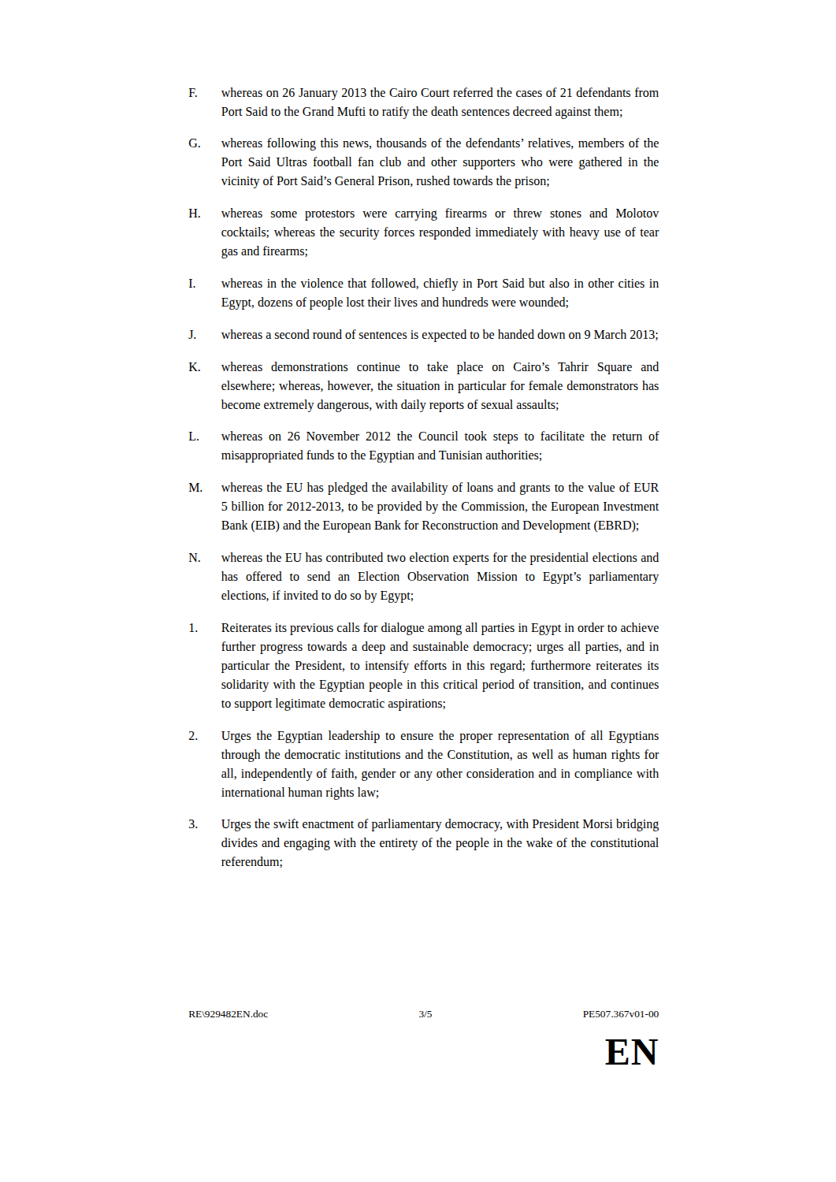F.
whereas on 26 January 2013 the Cairo Court referred the cases of 21 defendants from Port Said to the Grand Mufti to ratify the death sentences decreed against them;
G.
whereas following this news, thousands of the defendants’ relatives, members of the Port Said Ultras football fan club and other supporters who were gathered in the vicinity of Port Said’s General Prison, rushed towards the prison;
H.
whereas some protestors were carrying firearms or threw stones and Molotov cocktails; whereas the security forces responded immediately with heavy use of tear gas and firearms;
I.
whereas in the violence that followed, chiefly in Port Said but also in other cities in Egypt, dozens of people lost their lives and hundreds were wounded;
J.
whereas a second round of sentences is expected to be handed down on 9 March 2013;
K.
whereas demonstrations continue to take place on Cairo’s Tahrir Square and elsewhere; whereas, however, the situation in particular for female demonstrators has become extremely dangerous, with daily reports of sexual assaults;
L.
whereas on 26 November 2012 the Council took steps to facilitate the return of misappropriated funds to the Egyptian and Tunisian authorities;
M.
whereas the EU has pledged the availability of loans and grants to the value of EUR 5 billion for 2012-2013, to be provided by the Commission, the European Investment Bank (EIB) and the European Bank for Reconstruction and Development (EBRD);
N.
whereas the EU has contributed two election experts for the presidential elections and has offered to send an Election Observation Mission to Egypt’s parliamentary elections, if invited to do so by Egypt;
1.
Reiterates its previous calls for dialogue among all parties in Egypt in order to achieve further progress towards a deep and sustainable democracy; urges all parties, and in particular the President, to intensify efforts in this regard; furthermore reiterates its solidarity with the Egyptian people in this critical period of transition, and continues to support legitimate democratic aspirations;
2.
Urges the Egyptian leadership to ensure the proper representation of all Egyptians through the democratic institutions and the Constitution, as well as human rights for all, independently of faith, gender or any other consideration and in compliance with international human rights law;
3.
Urges the swift enactment of parliamentary democracy, with President Morsi bridging divides and engaging with the entirety of the people in the wake of the constitutional referendum;
RE\929482EN.doc 3/5 PE507.367v01-00
EN